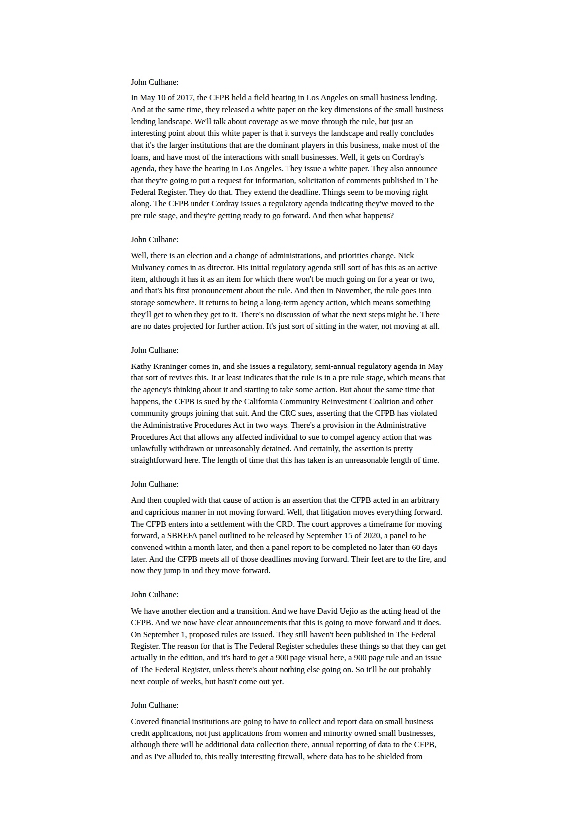John Culhane:
In May 10 of 2017, the CFPB held a field hearing in Los Angeles on small business lending. And at the same time, they released a white paper on the key dimensions of the small business lending landscape. We'll talk about coverage as we move through the rule, but just an interesting point about this white paper is that it surveys the landscape and really concludes that it's the larger institutions that are the dominant players in this business, make most of the loans, and have most of the interactions with small businesses. Well, it gets on Cordray's agenda, they have the hearing in Los Angeles. They issue a white paper. They also announce that they're going to put a request for information, solicitation of comments published in The Federal Register. They do that. They extend the deadline. Things seem to be moving right along. The CFPB under Cordray issues a regulatory agenda indicating they've moved to the pre rule stage, and they're getting ready to go forward. And then what happens?
John Culhane:
Well, there is an election and a change of administrations, and priorities change. Nick Mulvaney comes in as director. His initial regulatory agenda still sort of has this as an active item, although it has it as an item for which there won't be much going on for a year or two, and that's his first pronouncement about the rule. And then in November, the rule goes into storage somewhere. It returns to being a long-term agency action, which means something they'll get to when they get to it. There's no discussion of what the next steps might be. There are no dates projected for further action. It's just sort of sitting in the water, not moving at all.
John Culhane:
Kathy Kraninger comes in, and she issues a regulatory, semi-annual regulatory agenda in May that sort of revives this. It at least indicates that the rule is in a pre rule stage, which means that the agency's thinking about it and starting to take some action. But about the same time that happens, the CFPB is sued by the California Community Reinvestment Coalition and other community groups joining that suit. And the CRC sues, asserting that the CFPB has violated the Administrative Procedures Act in two ways. There's a provision in the Administrative Procedures Act that allows any affected individual to sue to compel agency action that was unlawfully withdrawn or unreasonably detained. And certainly, the assertion is pretty straightforward here. The length of time that this has taken is an unreasonable length of time.
John Culhane:
And then coupled with that cause of action is an assertion that the CFPB acted in an arbitrary and capricious manner in not moving forward. Well, that litigation moves everything forward. The CFPB enters into a settlement with the CRD. The court approves a timeframe for moving forward, a SBREFA panel outlined to be released by September 15 of 2020, a panel to be convened within a month later, and then a panel report to be completed no later than 60 days later. And the CFPB meets all of those deadlines moving forward. Their feet are to the fire, and now they jump in and they move forward.
John Culhane:
We have another election and a transition. And we have David Uejio as the acting head of the CFPB. And we now have clear announcements that this is going to move forward and it does. On September 1, proposed rules are issued. They still haven't been published in The Federal Register. The reason for that is The Federal Register schedules these things so that they can get actually in the edition, and it's hard to get a 900 page visual here, a 900 page rule and an issue of The Federal Register, unless there's about nothing else going on. So it'll be out probably next couple of weeks, but hasn't come out yet.
John Culhane:
Covered financial institutions are going to have to collect and report data on small business credit applications, not just applications from women and minority owned small businesses, although there will be additional data collection there, annual reporting of data to the CFPB, and as I've alluded to, this really interesting firewall, where data has to be shielded from